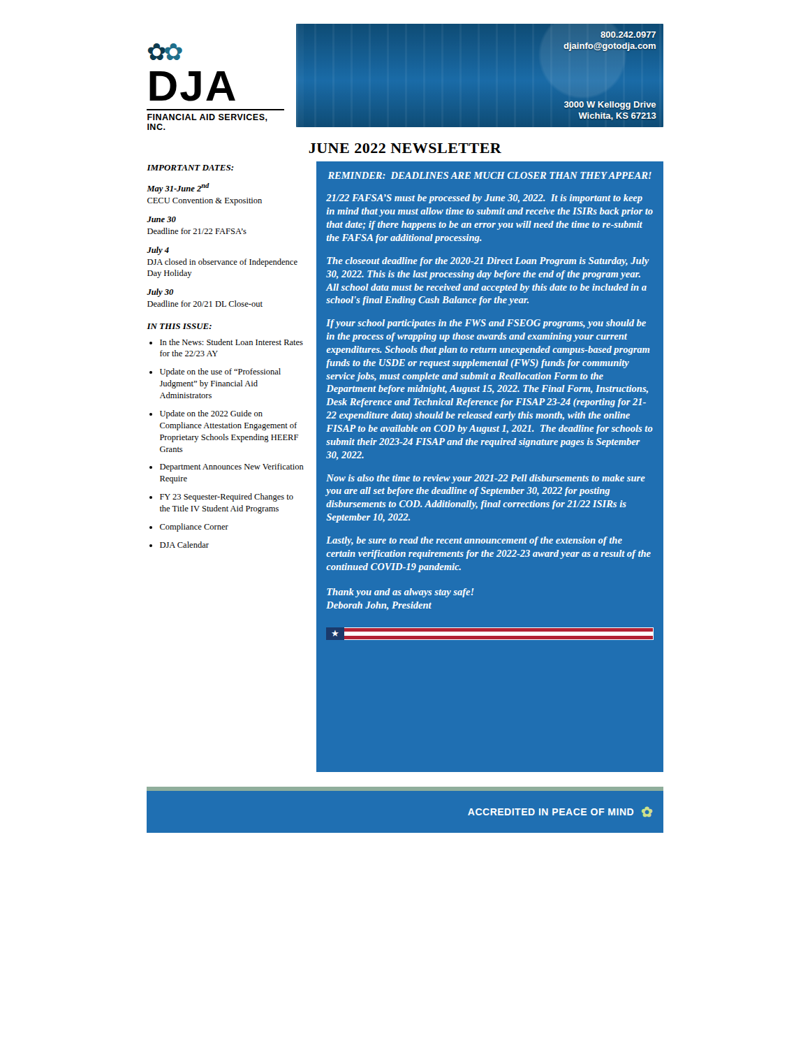✿✿
DJA
FINANCIAL AID SERVICES, INC.
800.242.0977
djainfo@gotodja.com
3000 W Kellogg Drive
Wichita, KS 67213
JUNE 2022 NEWSLETTER
IMPORTANT DATES:
May 31-June 2nd
CECU Convention & Exposition
June 30
Deadline for 21/22 FAFSA’s
July 4
DJA closed in observance of Independence Day Holiday
July 30
Deadline for 20/21 DL Close-out
IN THIS ISSUE:
In the News: Student Loan Interest Rates for the 22/23 AY
Update on the use of “Professional Judgment” by Financial Aid Administrators
Update on the 2022 Guide on Compliance Attestation Engagement of Proprietary Schools Expending HEERF Grants
Department Announces New Verification Require
FY 23 Sequester-Required Changes to the Title IV Student Aid Programs
Compliance Corner
DJA Calendar
REMINDER: DEADLINES ARE MUCH CLOSER THAN THEY APPEAR!
21/22 FAFSA’S must be processed by June 30, 2022. It is important to keep in mind that you must allow time to submit and receive the ISIRs back prior to that date; if there happens to be an error you will need the time to re-submit the FAFSA for additional processing.
The closeout deadline for the 2020-21 Direct Loan Program is Saturday, July 30, 2022. This is the last processing day before the end of the program year. All school data must be received and accepted by this date to be included in a school's final Ending Cash Balance for the year.
If your school participates in the FWS and FSEOG programs, you should be in the process of wrapping up those awards and examining your current expenditures. Schools that plan to return unexpended campus-based program funds to the USDE or request supplemental (FWS) funds for community service jobs, must complete and submit a Reallocation Form to the Department before midnight, August 15, 2022. The Final Form, Instructions, Desk Reference and Technical Reference for FISAP 23-24 (reporting for 21-22 expenditure data) should be released early this month, with the online FISAP to be available on COD by August 1, 2021. The deadline for schools to submit their 2023-24 FISAP and the required signature pages is September 30, 2022.
Now is also the time to review your 2021-22 Pell disbursements to make sure you are all set before the deadline of September 30, 2022 for posting disbursements to COD. Additionally, final corrections for 21/22 ISIRs is September 10, 2022.
Lastly, be sure to read the recent announcement of the extension of the certain verification requirements for the 2022-23 award year as a result of the continued COVID-19 pandemic.
Thank you and as always stay safe!
Deborah John, President
★
ACCREDITED IN PEACE OF MIND ✿